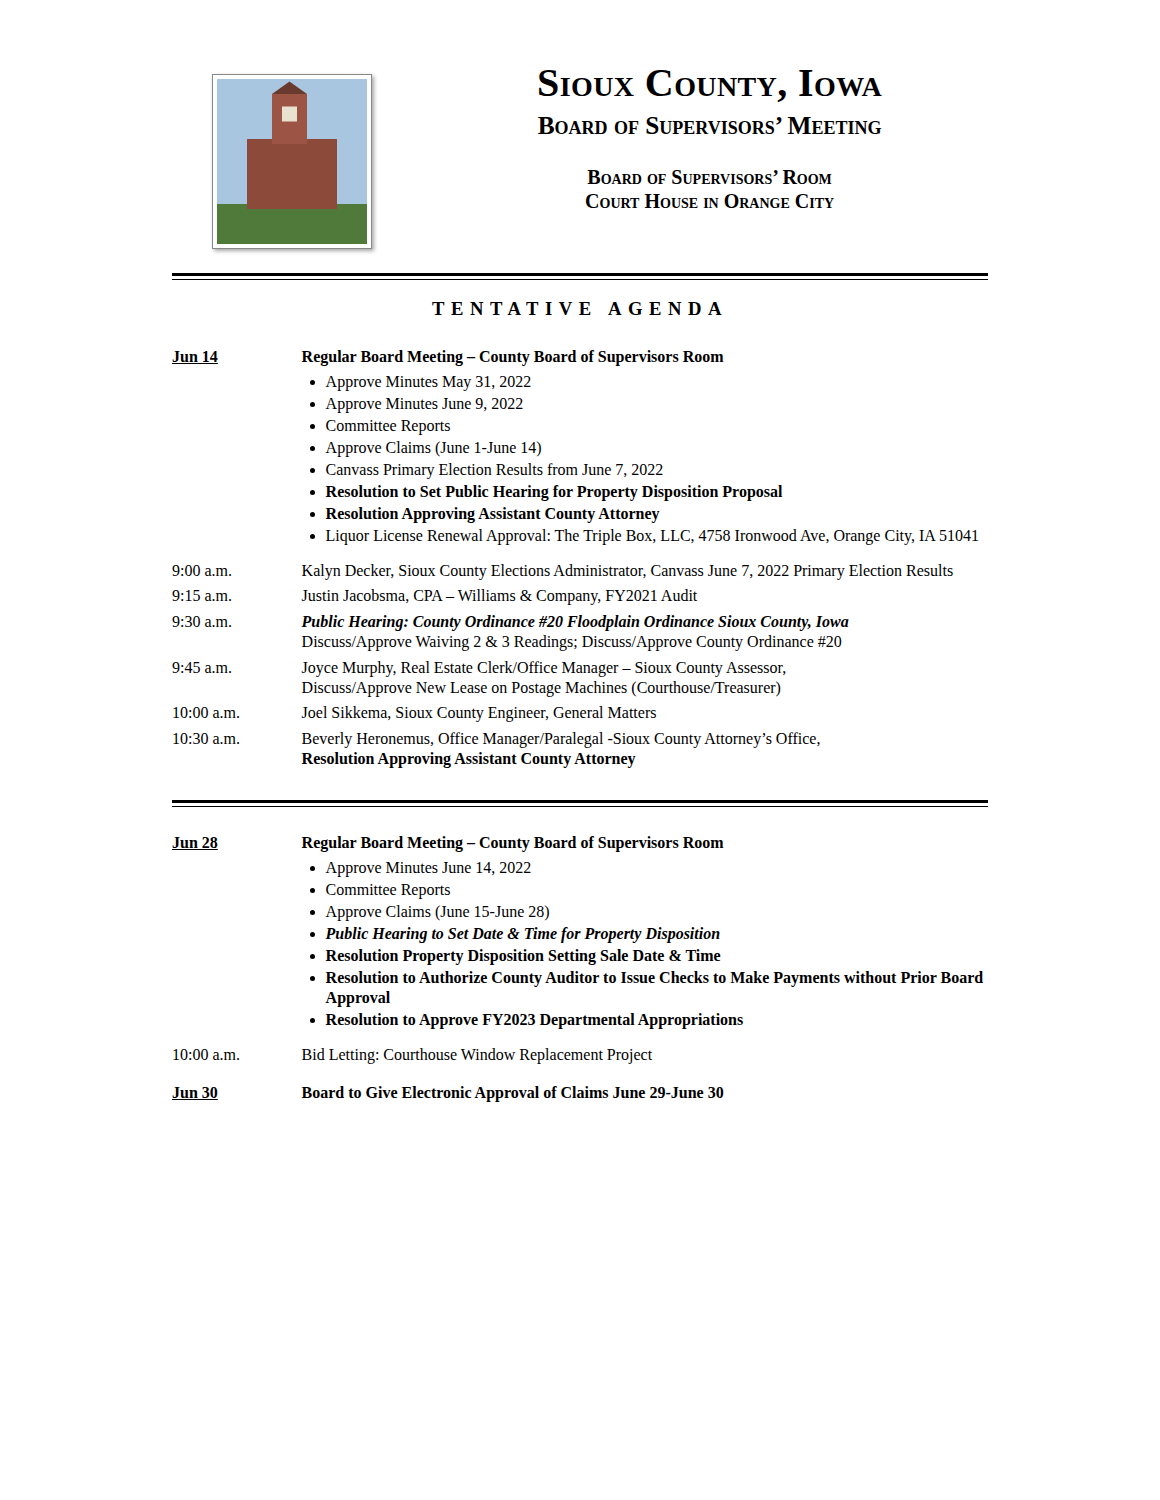Sioux County, Iowa
Board of Supervisors’ Meeting
Board of Supervisors’ Room
Court House in Orange City
TENTATIVE AGENDA
| Jun 14 | Regular Board Meeting – County Board of Supervisors Room Approve Minutes May 31, 2022 Approve Minutes June 9, 2022 Committee Reports Approve Claims (June 1-June 14) Canvass Primary Election Results from June 7, 2022 Resolution to Set Public Hearing for Property Disposition Proposal Resolution Approving Assistant County Attorney Liquor License Renewal Approval: The Triple Box, LLC, 4758 Ironwood Ave, Orange City, IA 51041 |
| 9:00 a.m. | Kalyn Decker, Sioux County Elections Administrator, Canvass June 7, 2022 Primary Election Results |
| 9:15 a.m. | Justin Jacobsma, CPA – Williams & Company, FY2021 Audit |
| 9:30 a.m. | Public Hearing: County Ordinance #20 Floodplain Ordinance Sioux County, Iowa Discuss/Approve Waiving 2 & 3 Readings; Discuss/Approve County Ordinance #20 |
| 9:45 a.m. | Joyce Murphy, Real Estate Clerk/Office Manager – Sioux County Assessor, Discuss/Approve New Lease on Postage Machines (Courthouse/Treasurer) |
| 10:00 a.m. | Joel Sikkema, Sioux County Engineer, General Matters |
| 10:30 a.m. | Beverly Heronemus, Office Manager/Paralegal -Sioux County Attorney’s Office, Resolution Approving Assistant County Attorney |
| Jun 28 | Regular Board Meeting – County Board of Supervisors Room Approve Minutes June 14, 2022 Committee Reports Approve Claims (June 15-June 28) Public Hearing to Set Date & Time for Property Disposition Resolution Property Disposition Setting Sale Date & Time Resolution to Authorize County Auditor to Issue Checks to Make Payments without Prior Board Approval Resolution to Approve FY2023 Departmental Appropriations |
| 10:00 a.m. | Bid Letting: Courthouse Window Replacement Project |
| Jun 30 | Board to Give Electronic Approval of Claims June 29-June 30 |